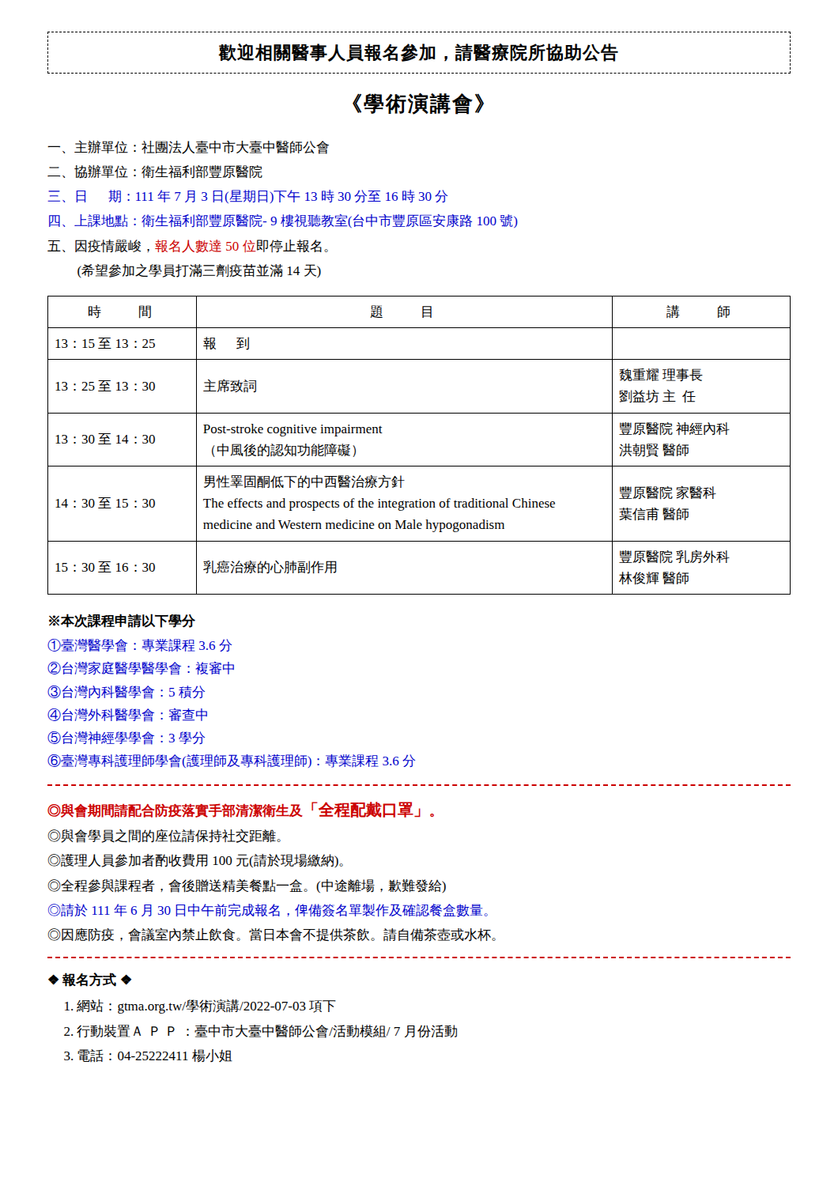歡迎相關醫事人員報名參加，請醫療院所協助公告
《學術演講會》
一、主辦單位：社團法人臺中市大臺中醫師公會
二、協辦單位：衛生福利部豐原醫院
三、日 期：111 年 7 月 3 日(星期日)下午 13 時 30 分至 16 時 30 分
四、上課地點：衛生福利部豐原醫院- 9 樓視聽教室(台中市豐原區安康路 100 號)
五、因疫情嚴峻，報名人數達 50 位即停止報名。
(希望參加之學員打滿三劑疫苗並滿 14 天)
| 時 間 | 題 目 | 講 師 |
| --- | --- | --- |
| 13：15 至 13：25 | 報 到 | |
| 13：25 至 13：30 | 主席致詞 | 魏重耀 理事長 劉益坊 主 任 |
| 13：30 至 14：30 | Post-stroke cognitive impairment （中風後的認知功能障礙） | 豐原醫院 神經內科 洪朝賢 醫師 |
| 14：30 至 15：30 | 男性睪固酮低下的中西醫治療方針 The effects and prospects of the integration of traditional Chinese medicine and Western medicine on Male hypogonadism | 豐原醫院 家醫科 葉信甫 醫師 |
| 15：30 至 16：30 | 乳癌治療的心肺副作用 | 豐原醫院 乳房外科 林俊輝 醫師 |
※本次課程申請以下學分
①臺灣醫學會：專業課程 3.6 分
②台灣家庭醫學醫學會：複審中
③台灣內科醫學會：5 積分
④台灣外科醫學會：審查中
⑤台灣神經學學會：3 學分
⑥臺灣專科護理師學會(護理師及專科護理師)：專業課程 3.6 分
◎與會期間請配合防疫落實手部清潔衛生及「全程配戴口罩」。
◎與會學員之間的座位請保持社交距離。
◎護理人員參加者酌收費用 100 元(請於現場繳納)。
◎全程參與課程者，會後贈送精美餐點一盒。(中途離場，歉難發給)
◎請於 111 年 6 月 30 日中午前完成報名，俾備簽名單製作及確認餐盒數量。
◎因應防疫，會議室內禁止飲食。當日本會不提供茶飲。請自備茶壺或水杯。
❖ 報名方式 ❖
網站：gtma.org.tw/學術演講/2022-07-03 項下
行動裝置Ａ Ｐ Ｐ ：臺中市大臺中醫師公會/活動模組/ 7 月份活動
電話：04-25222411 楊小姐